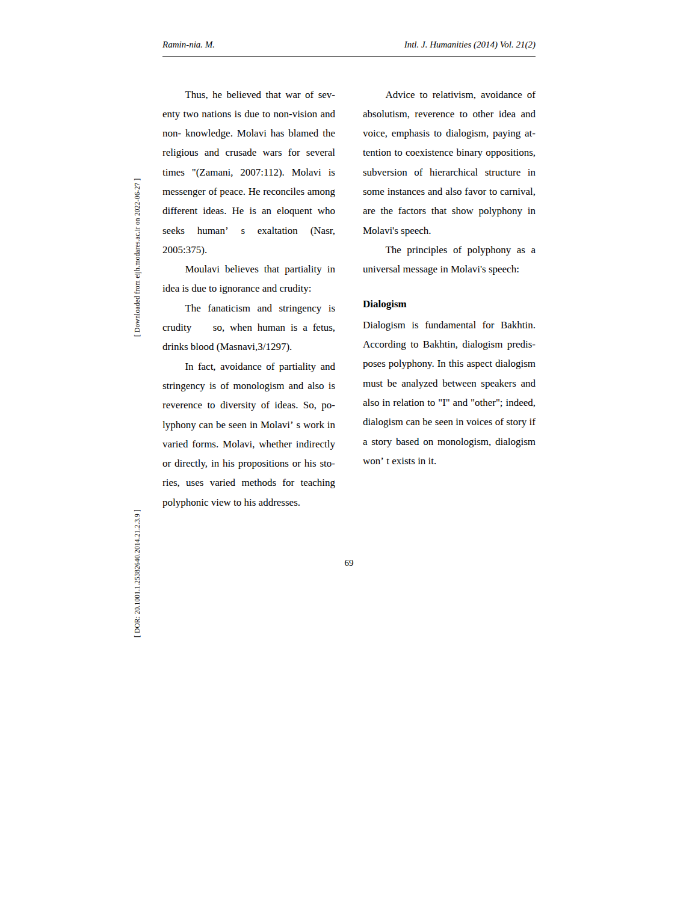Ramin-nia. M. Intl. J. Humanities (2014) Vol. 21(2)
[ Downloaded from eijh.modares.ac.ir on 2022-06-27 ]
[ DOR: 20.1001.1.25382640.2014.21.2.3.9 ]
Thus, he believed that war of seventy two nations is due to non-vision and non- knowledge. Molavi has blamed the religious and crusade wars for several times "(Zamani, 2007:112). Molavi is messenger of peace. He reconciles among different ideas. He is an eloquent who seeks humanʼ s exaltation (Nasr, 2005:375).
Moulavi believes that partiality in idea is due to ignorance and crudity:
The fanaticism and stringency is crudity so, when human is a fetus, drinks blood (Masnavi,3/1297).
In fact, avoidance of partiality and stringency is of monologism and also is reverence to diversity of ideas. So, polyphony can be seen in Molaviʼ s work in varied forms. Molavi, whether indirectly or directly, in his propositions or his stories, uses varied methods for teaching polyphonic view to his addresses.
Advice to relativism, avoidance of absolutism, reverence to other idea and voice, emphasis to dialogism, paying attention to coexistence binary oppositions, subversion of hierarchical structure in some instances and also favor to carnival, are the factors that show polyphony in Molavi's speech.
The principles of polyphony as a universal message in Molavi's speech:
Dialogism
Dialogism is fundamental for Bakhtin. According to Bakhtin, dialogism predisposes polyphony. In this aspect dialogism must be analyzed between speakers and also in relation to "I" and "other"; indeed, dialogism can be seen in voices of story if a story based on monologism, dialogism wonʼ t exists in it.
69